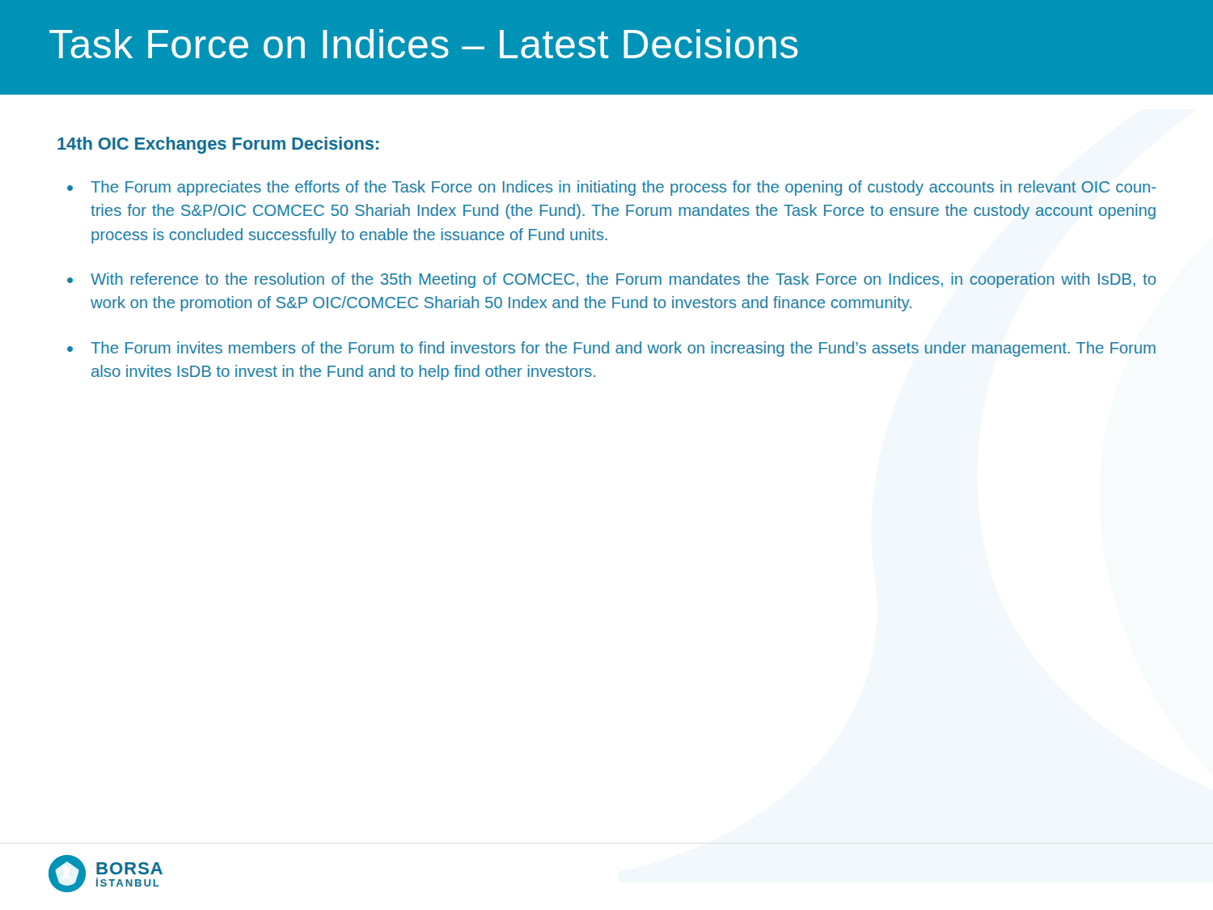Task Force on Indices – Latest Decisions
14th OIC Exchanges Forum Decisions:
The Forum appreciates the efforts of the Task Force on Indices in initiating the process for the opening of custody accounts in relevant OIC countries for the S&P/OIC COMCEC 50 Shariah Index Fund (the Fund). The Forum mandates the Task Force to ensure the custody account opening process is concluded successfully to enable the issuance of Fund units.
With reference to the resolution of the 35th Meeting of COMCEC, the Forum mandates the Task Force on Indices, in cooperation with IsDB, to work on the promotion of S&P OIC/COMCEC Shariah 50 Index and the Fund to investors and finance community.
The Forum invites members of the Forum to find investors for the Fund and work on increasing the Fund’s assets under management. The Forum also invites IsDB to invest in the Fund and to help find other investors.
BORSA İSTANBUL